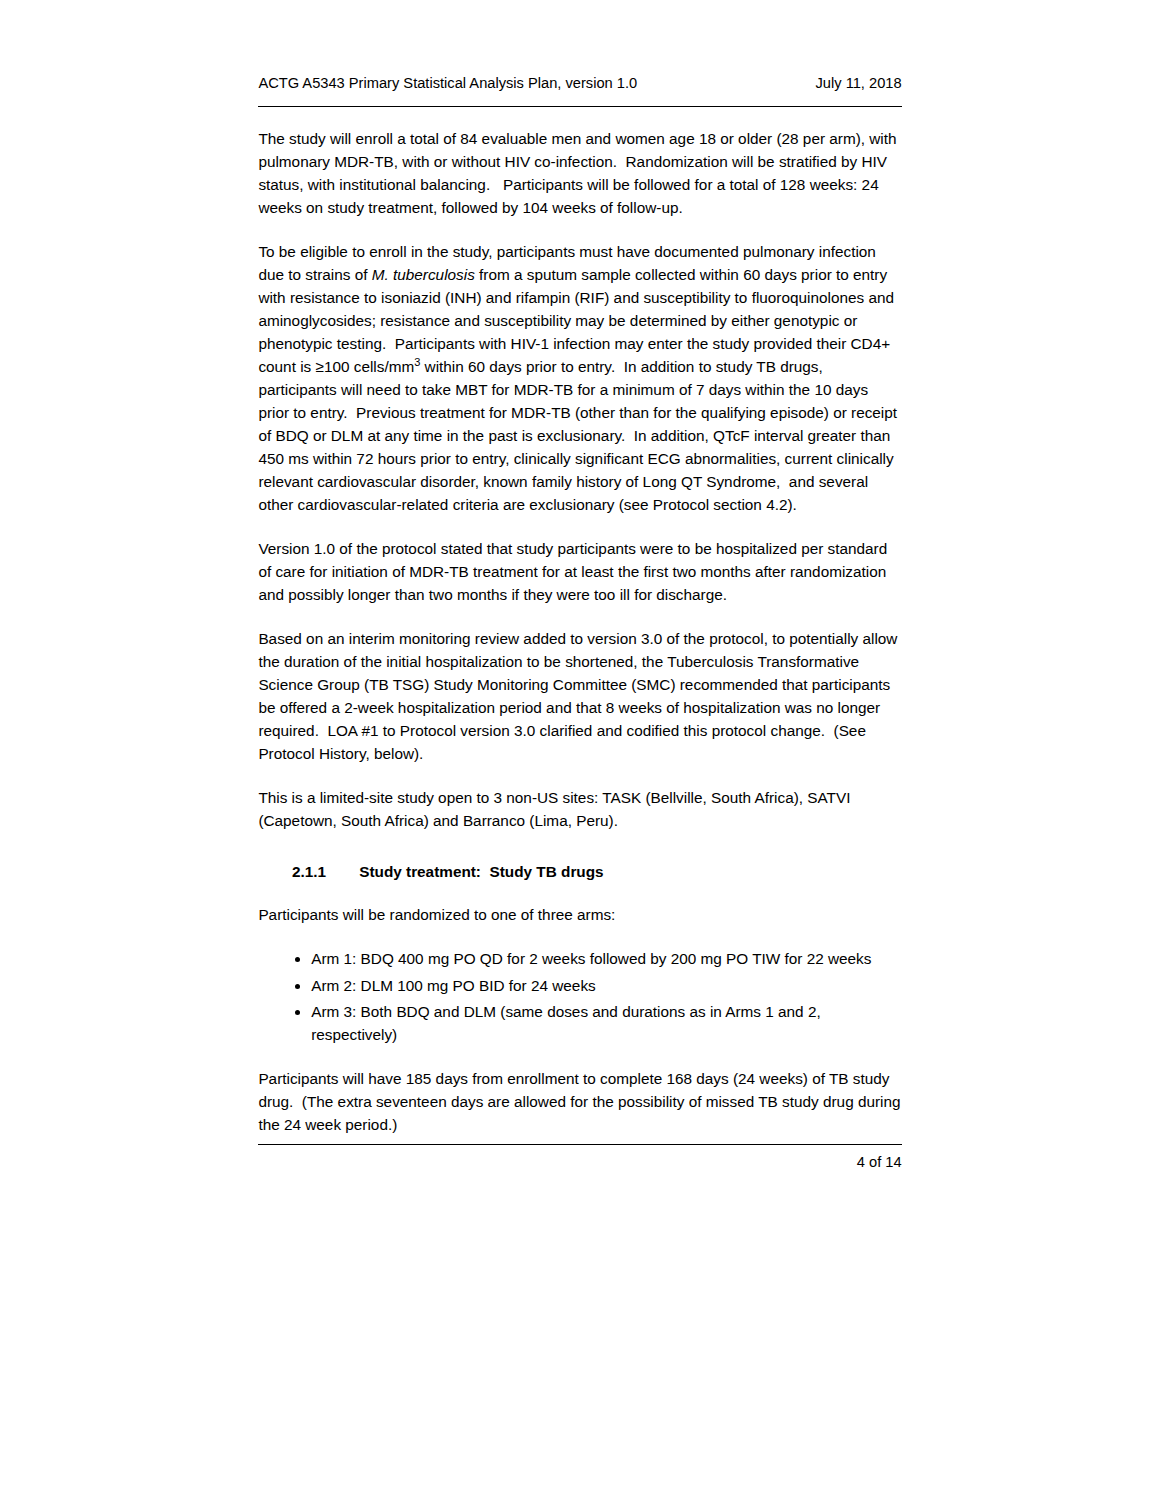ACTG A5343 Primary Statistical Analysis Plan, version 1.0
July 11, 2018
The study will enroll a total of 84 evaluable men and women age 18 or older (28 per arm), with pulmonary MDR-TB, with or without HIV co-infection. Randomization will be stratified by HIV status, with institutional balancing. Participants will be followed for a total of 128 weeks: 24 weeks on study treatment, followed by 104 weeks of follow-up.
To be eligible to enroll in the study, participants must have documented pulmonary infection due to strains of M. tuberculosis from a sputum sample collected within 60 days prior to entry with resistance to isoniazid (INH) and rifampin (RIF) and susceptibility to fluoroquinolones and aminoglycosides; resistance and susceptibility may be determined by either genotypic or phenotypic testing. Participants with HIV-1 infection may enter the study provided their CD4+ count is ≥100 cells/mm3 within 60 days prior to entry. In addition to study TB drugs, participants will need to take MBT for MDR-TB for a minimum of 7 days within the 10 days prior to entry. Previous treatment for MDR-TB (other than for the qualifying episode) or receipt of BDQ or DLM at any time in the past is exclusionary. In addition, QTcF interval greater than 450 ms within 72 hours prior to entry, clinically significant ECG abnormalities, current clinically relevant cardiovascular disorder, known family history of Long QT Syndrome, and several other cardiovascular-related criteria are exclusionary (see Protocol section 4.2).
Version 1.0 of the protocol stated that study participants were to be hospitalized per standard of care for initiation of MDR-TB treatment for at least the first two months after randomization and possibly longer than two months if they were too ill for discharge.
Based on an interim monitoring review added to version 3.0 of the protocol, to potentially allow the duration of the initial hospitalization to be shortened, the Tuberculosis Transformative Science Group (TB TSG) Study Monitoring Committee (SMC) recommended that participants be offered a 2-week hospitalization period and that 8 weeks of hospitalization was no longer required. LOA #1 to Protocol version 3.0 clarified and codified this protocol change. (See Protocol History, below).
This is a limited-site study open to 3 non-US sites: TASK (Bellville, South Africa), SATVI (Capetown, South Africa) and Barranco (Lima, Peru).
2.1.1
Study treatment: Study TB drugs
Participants will be randomized to one of three arms:
Arm 1: BDQ 400 mg PO QD for 2 weeks followed by 200 mg PO TIW for 22 weeks
Arm 2: DLM 100 mg PO BID for 24 weeks
Arm 3: Both BDQ and DLM (same doses and durations as in Arms 1 and 2, respectively)
Participants will have 185 days from enrollment to complete 168 days (24 weeks) of TB study drug. (The extra seventeen days are allowed for the possibility of missed TB study drug during the 24 week period.)
4 of 14